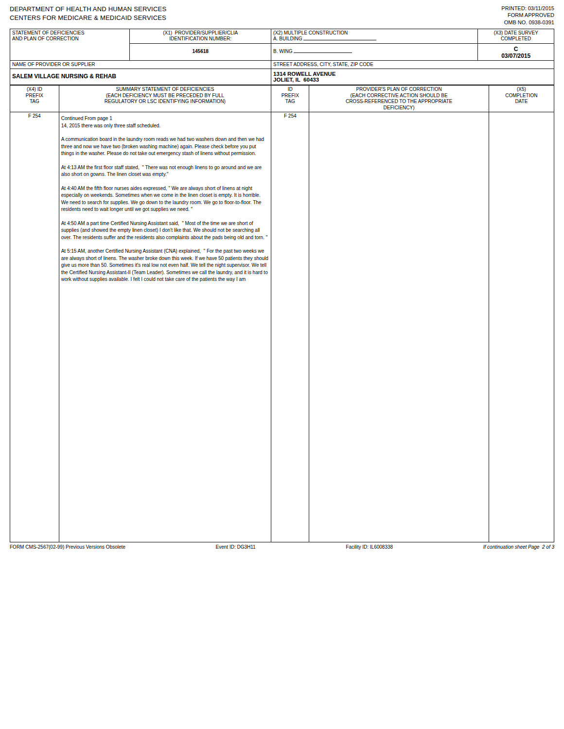PRINTED: 03/11/2015
FORM APPROVED
OMB NO. 0938-0391
DEPARTMENT OF HEALTH AND HUMAN SERVICES
CENTERS FOR MEDICARE & MEDICAID SERVICES
| STATEMENT OF DEFICIENCIES AND PLAN OF CORRECTION | (X1) PROVIDER/SUPPLIER/CLIA IDENTIFICATION NUMBER: | (X2) MULTIPLE CONSTRUCTION A. BUILDING | (X3) DATE SURVEY COMPLETED |
| 145618 | B. WING | C 03/07/2015 |
| NAME OF PROVIDER OR SUPPLIER | STREET ADDRESS, CITY, STATE, ZIP CODE |
| SALEM VILLAGE NURSING & REHAB | 1314 ROWELL AVENUE JOLIET, IL 60433 |
| (X4) ID PREFIX TAG | SUMMARY STATEMENT OF DEFICIENCIES (EACH DEFICIENCY MUST BE PRECEDED BY FULL REGULATORY OR LSC IDENTIFYING INFORMATION) | ID PREFIX TAG | PROVIDER'S PLAN OF CORRECTION (EACH CORRECTIVE ACTION SHOULD BE CROSS-REFERENCED TO THE APPROPRIATE DEFICIENCY) | (X5) COMPLETION DATE |
| F 254 | Continued From page 1 14, 2015 there was only three staff scheduled. A communication board in the laundry room reads we had two washers down and then we had three and now we have two (broken washing machine) again. Please check before you put things in the washer. Please do not take out emergency stash of linens without permission. At 4:13 AM the first floor staff stated, " There was not enough linens to go around and we are also short on gowns. The linen closet was empty." At 4:40 AM the fifth floor nurses aides expressed, " We are always short of linens at night especially on weekends. Sometimes when we come in the linen closet is empty. It is horrible. We need to search for supplies. We go down to the laundry room. We go to floor-to-floor. The residents need to wait longer until we got supplies we need. " At 4:50 AM a part time Certified Nursing Assistant said, " Most of the time we are short of supplies (and showed the empty linen closet) I don't like that. We should not be searching all over. The residents suffer and the residents also complaints about the pads being old and torn. " At 5:15 AM, another Certified Nursing Assistant (CNA) explained, " For the past two weeks we are always short of linens. The washer broke down this week. If we have 50 patients they should give us more than 50. Sometimes it's real low not even half. We tell the night supervisor. We tell the Certified Nursing Assistant-II (Team Leader). Sometimes we call the laundry, and it is hard to work without supplies available. I felt I could not take care of the patients the way I am | F 254 | | |
FORM CMS-2567(02-99) Previous Versions Obsolete
Event ID: DG3H11
Facility ID: IL6008338
If continuation sheet Page 2 of 3